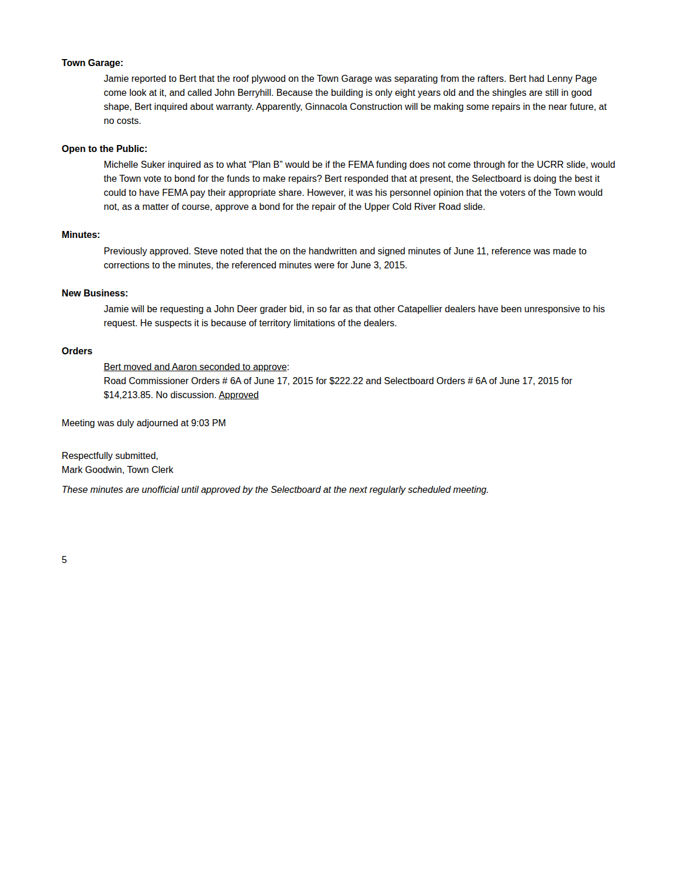Town Garage:
Jamie reported to Bert that the roof plywood on the Town Garage was separating from the rafters. Bert had Lenny Page come look at it, and called John Berryhill. Because the building is only eight years old and the shingles are still in good shape, Bert inquired about warranty. Apparently, Ginnacola Construction will be making some repairs in the near future, at no costs.
Open to the Public:
Michelle Suker inquired as to what “Plan B” would be if the FEMA funding does not come through for the UCRR slide, would the Town vote to bond for the funds to make repairs? Bert responded that at present, the Selectboard is doing the best it could to have FEMA pay their appropriate share. However, it was his personnel opinion that the voters of the Town would not, as a matter of course, approve a bond for the repair of the Upper Cold River Road slide.
Minutes:
Previously approved. Steve noted that the on the handwritten and signed minutes of June 11, reference was made to corrections to the minutes, the referenced minutes were for June 3, 2015.
New Business:
Jamie will be requesting a John Deer grader bid, in so far as that other Catapellier dealers have been unresponsive to his request. He suspects it is because of territory limitations of the dealers.
Orders
Bert moved and Aaron seconded to approve:
Road Commissioner Orders # 6A of June 17, 2015 for $222.22 and Selectboard Orders # 6A of June 17, 2015 for $14,213.85. No discussion. Approved
Meeting was duly adjourned at 9:03 PM
Respectfully submitted,
Mark Goodwin, Town Clerk
These minutes are unofficial until approved by the Selectboard at the next regularly scheduled meeting.
5